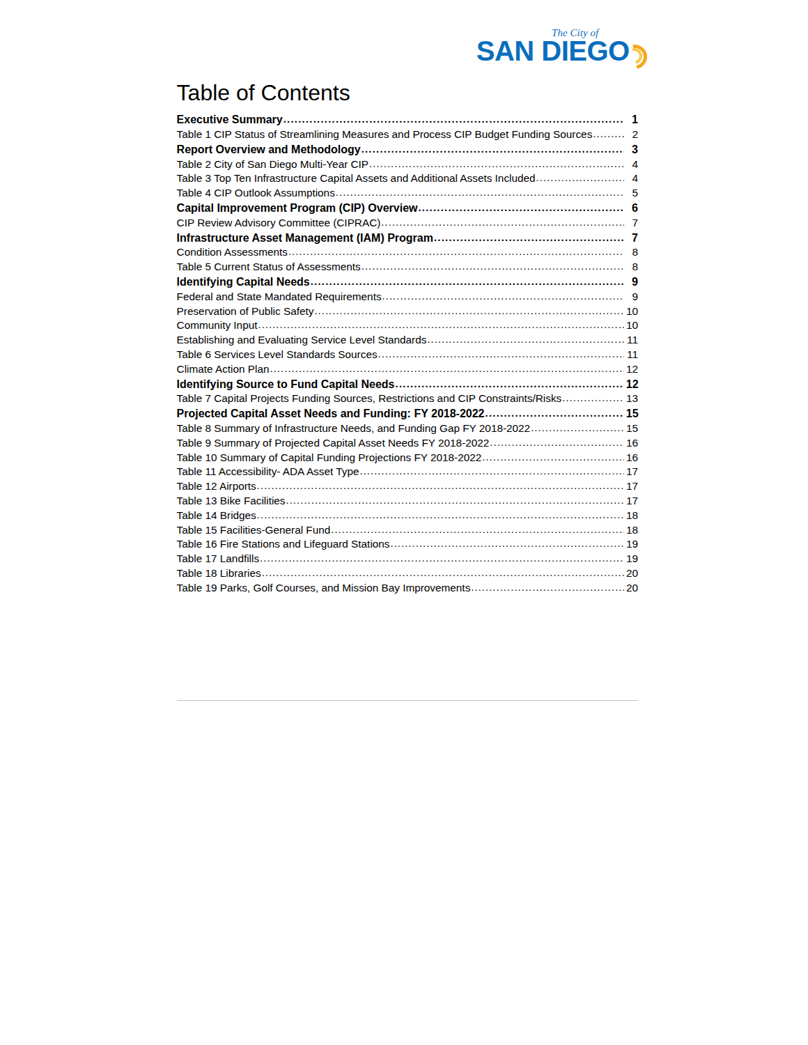The City of
SAN DIEGO
Table of Contents
Executive Summary........................................................................................................................... 1
Table 1 CIP Status of Streamlining Measures and Process CIP Budget Funding Sources..................................... 2
Report Overview and Methodology..................................................................................................... 3
Table 2 City of San Diego Multi-Year CIP......................................................................................................... 4
Table 3 Top Ten Infrastructure Capital Assets and Additional Assets Included..................................................... 4
Table 4 CIP Outlook Assumptions................................................................................................................. 5
Capital Improvement Program (CIP) Overview....................................................................................... 6
CIP Review Advisory Committee (CIPRAC)....................................................................................................... 7
Infrastructure Asset Management (IAM) Program................................................................................. 7
Condition Assessments............................................................................................................................. 8
Table 5 Current Status of Assessments......................................................................................................... 8
Identifying Capital Needs................................................................................................................. 9
Federal and State Mandated Requirements..................................................................................................... 9
Preservation of Public Safety....................................................................................................................... 10
Community Input....................................................................................................................................... 10
Establishing and Evaluating Service Level Standards..................................................................................... 11
Table 6 Services Level Standards Sources..................................................................................................... 11
Climate Action Plan..................................................................................................................................... 12
Identifying Source to Fund Capital Needs.............................................................................................. 12
Table 7 Capital Projects Funding Sources, Restrictions and CIP Constraints/Risks......................................... 13
Projected Capital Asset Needs and Funding: FY 2018-2022................................................................. 15
Table 8 Summary of Infrastructure Needs, and Funding Gap FY 2018-2022................................................. 15
Table 9 Summary of Projected Capital Asset Needs FY 2018-2022.............................................................. 16
Table 10 Summary of Capital Funding Projections FY 2018-2022.................................................................... 16
Table 11 Accessibility- ADA Asset Type....................................................................................................... 17
Table 12 Airports............................................................................................................................................. 17
Table 13 Bike Facilities................................................................................................................................. 17
Table 14 Bridges............................................................................................................................................... 18
Table 15 Facilities-General Fund............................................................................................................. 18
Table 16 Fire Stations and Lifeguard Stations.............................................................................................. 19
Table 17 Landfills............................................................................................................................................. 19
Table 18 Libraries............................................................................................................................................. 20
Table 19 Parks, Golf Courses, and Mission Bay Improvements..................................................................... 20